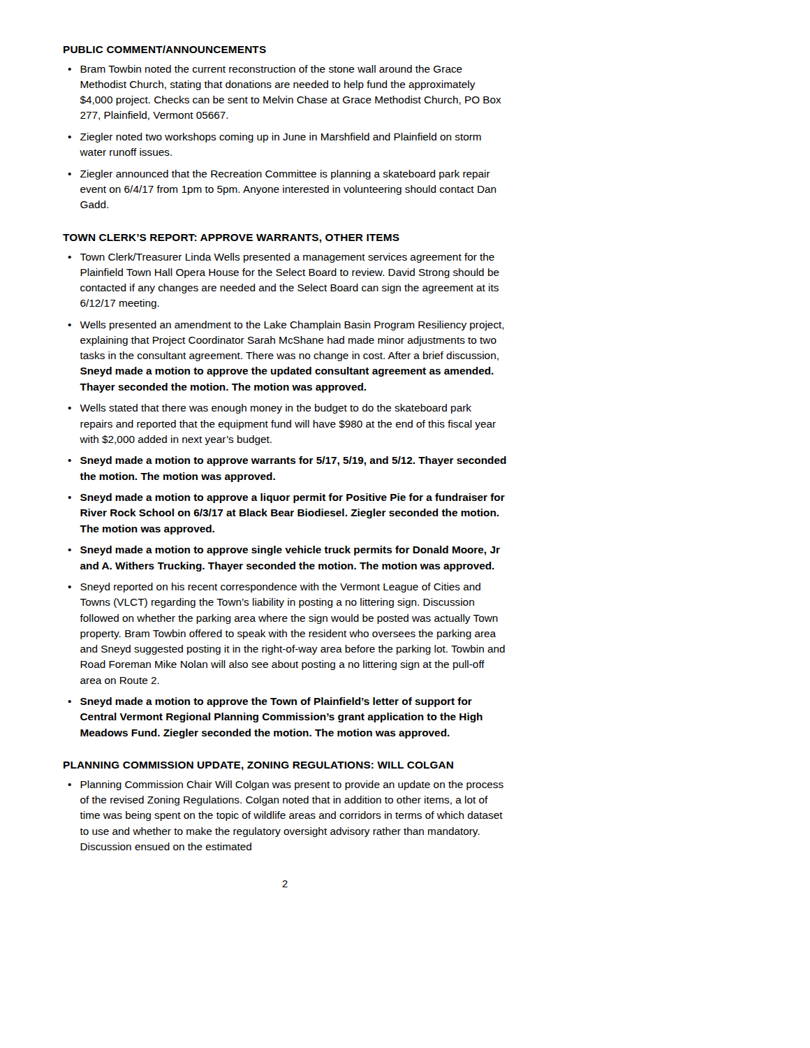PUBLIC COMMENT/ANNOUNCEMENTS
Bram Towbin noted the current reconstruction of the stone wall around the Grace Methodist Church, stating that donations are needed to help fund the approximately $4,000 project. Checks can be sent to Melvin Chase at Grace Methodist Church, PO Box 277, Plainfield, Vermont 05667.
Ziegler noted two workshops coming up in June in Marshfield and Plainfield on storm water runoff issues.
Ziegler announced that the Recreation Committee is planning a skateboard park repair event on 6/4/17 from 1pm to 5pm. Anyone interested in volunteering should contact Dan Gadd.
TOWN CLERK’S REPORT: APPROVE WARRANTS, OTHER ITEMS
Town Clerk/Treasurer Linda Wells presented a management services agreement for the Plainfield Town Hall Opera House for the Select Board to review. David Strong should be contacted if any changes are needed and the Select Board can sign the agreement at its 6/12/17 meeting.
Wells presented an amendment to the Lake Champlain Basin Program Resiliency project, explaining that Project Coordinator Sarah McShane had made minor adjustments to two tasks in the consultant agreement. There was no change in cost. After a brief discussion, Sneyd made a motion to approve the updated consultant agreement as amended. Thayer seconded the motion. The motion was approved.
Wells stated that there was enough money in the budget to do the skateboard park repairs and reported that the equipment fund will have $980 at the end of this fiscal year with $2,000 added in next year’s budget.
Sneyd made a motion to approve warrants for 5/17, 5/19, and 5/12. Thayer seconded the motion. The motion was approved.
Sneyd made a motion to approve a liquor permit for Positive Pie for a fundraiser for River Rock School on 6/3/17 at Black Bear Biodiesel. Ziegler seconded the motion. The motion was approved.
Sneyd made a motion to approve single vehicle truck permits for Donald Moore, Jr and A. Withers Trucking. Thayer seconded the motion. The motion was approved.
Sneyd reported on his recent correspondence with the Vermont League of Cities and Towns (VLCT) regarding the Town’s liability in posting a no littering sign. Discussion followed on whether the parking area where the sign would be posted was actually Town property. Bram Towbin offered to speak with the resident who oversees the parking area and Sneyd suggested posting it in the right-of-way area before the parking lot. Towbin and Road Foreman Mike Nolan will also see about posting a no littering sign at the pull-off area on Route 2.
Sneyd made a motion to approve the Town of Plainfield’s letter of support for Central Vermont Regional Planning Commission’s grant application to the High Meadows Fund. Ziegler seconded the motion. The motion was approved.
PLANNING COMMISSION UPDATE, ZONING REGULATIONS: WILL COLGAN
Planning Commission Chair Will Colgan was present to provide an update on the process of the revised Zoning Regulations. Colgan noted that in addition to other items, a lot of time was being spent on the topic of wildlife areas and corridors in terms of which dataset to use and whether to make the regulatory oversight advisory rather than mandatory. Discussion ensued on the estimated
2